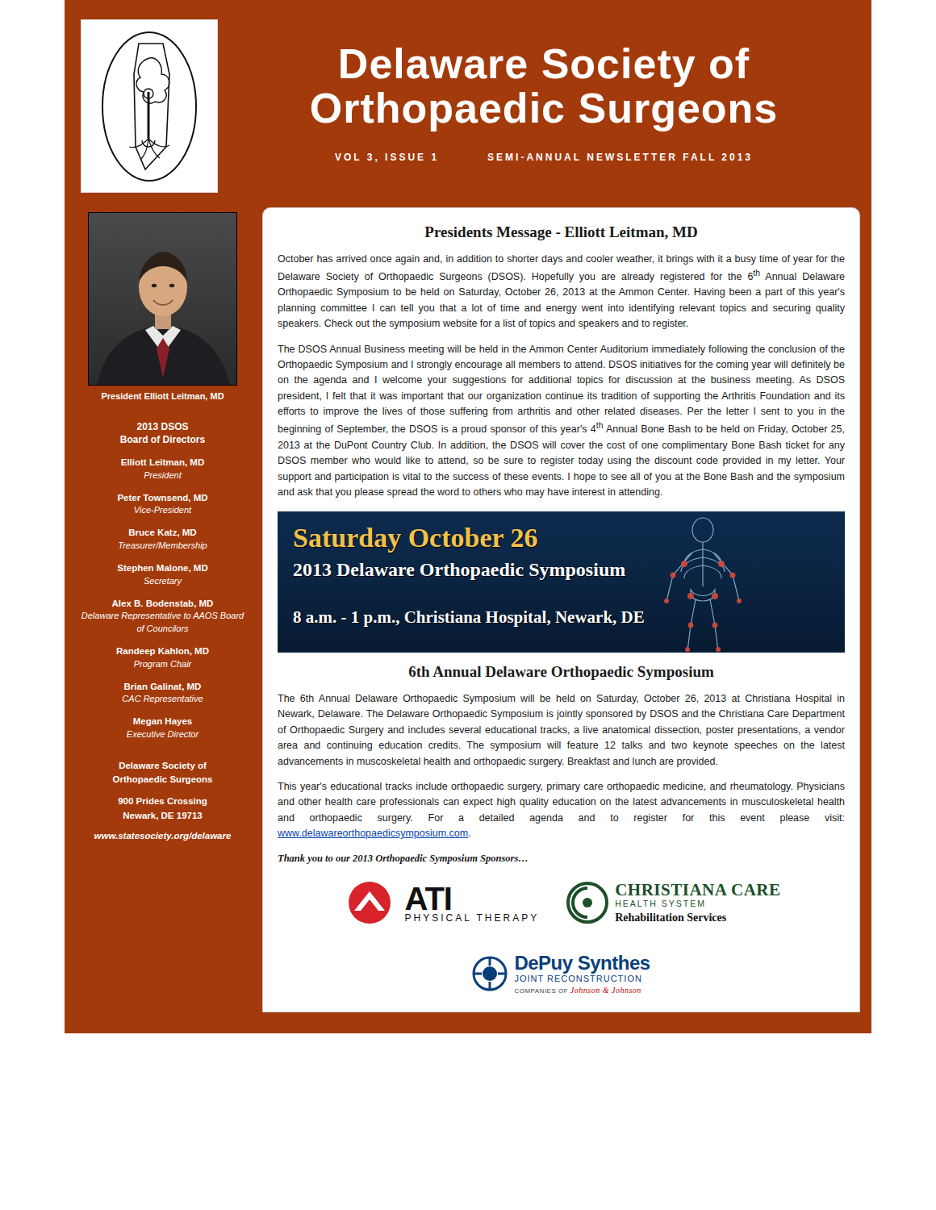Delaware Society of
Orthopaedic Surgeons
VOL 3, ISSUE 1 SEMI-ANNUAL NEWSLETTER FALL 2013
President Elliott Leitman, MD
2013 DSOS
Board of Directors
Elliott Leitman, MD President
Peter Townsend, MD Vice-President
Bruce Katz, MD Treasurer/Membership
Stephen Malone, MD Secretary
Alex B. Bodenstab, MD Delaware Representative to AAOS Board of Councilors
Randeep Kahlon, MD Program Chair
Brian Galinat, MD CAC Representative
Megan Hayes Executive Director
Delaware Society of
Orthopaedic Surgeons
900 Prides Crossing
Newark, DE 19713
www.statesociety.org/delaware
Presidents Message - Elliott Leitman, MD
October has arrived once again and, in addition to shorter days and cooler weather, it brings with it a busy time of year for the Delaware Society of Orthopaedic Surgeons (DSOS). Hopefully you are already registered for the 6th Annual Delaware Orthopaedic Symposium to be held on Saturday, October 26, 2013 at the Ammon Center. Having been a part of this year's planning committee I can tell you that a lot of time and energy went into identifying relevant topics and securing quality speakers. Check out the symposium website for a list of topics and speakers and to register.
The DSOS Annual Business meeting will be held in the Ammon Center Auditorium immediately following the conclusion of the Orthopaedic Symposium and I strongly encourage all members to attend. DSOS initiatives for the coming year will definitely be on the agenda and I welcome your suggestions for additional topics for discussion at the business meeting. As DSOS president, I felt that it was important that our organization continue its tradition of supporting the Arthritis Foundation and its efforts to improve the lives of those suffering from arthritis and other related diseases. Per the letter I sent to you in the beginning of September, the DSOS is a proud sponsor of this year's 4th Annual Bone Bash to be held on Friday, October 25, 2013 at the DuPont Country Club. In addition, the DSOS will cover the cost of one complimentary Bone Bash ticket for any DSOS member who would like to attend, so be sure to register today using the discount code provided in my letter. Your support and participation is vital to the success of these events. I hope to see all of you at the Bone Bash and the symposium and ask that you please spread the word to others who may have interest in attending.
Saturday October 26
2013 Delaware Orthopaedic Symposium
8 a.m. - 1 p.m., Christiana Hospital, Newark, DE
6th Annual Delaware Orthopaedic Symposium
The 6th Annual Delaware Orthopaedic Symposium will be held on Saturday, October 26, 2013 at Christiana Hospital in Newark, Delaware. The Delaware Orthopaedic Symposium is jointly sponsored by DSOS and the Christiana Care Department of Orthopaedic Surgery and includes several educational tracks, a live anatomical dissection, poster presentations, a vendor area and continuing education credits. The symposium will feature 12 talks and two keynote speeches on the latest advancements in muscoskeletal health and orthopaedic surgery. Breakfast and lunch are provided.
This year's educational tracks include orthopaedic surgery, primary care orthopaedic medicine, and rheumatology. Physicians and other health care professionals can expect high quality education on the latest advancements in musculoskeletal health and orthopaedic surgery. For a detailed agenda and to register for this event please visit: www.delawareorthopaedicsymposium.com.
Thank you to our 2013 Orthopaedic Symposium Sponsors…
ATI
PHYSICAL THERAPY
CHRISTIANA CARE
HEALTH SYSTEM
Rehabilitation Services
DePuy Synthes
JOINT RECONSTRUCTION
COMPANIES OF Johnson & Johnson